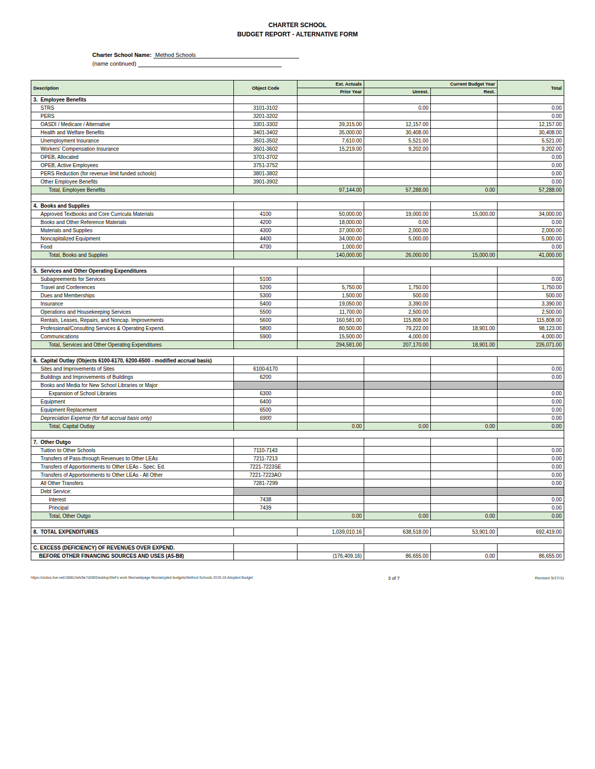CHARTER SCHOOL
BUDGET REPORT - ALTERNATIVE FORM
Charter School Name: Method Schools
(name continued)
| Description | Object Code | Est. Actuals | Current Budget Year | Total |
| --- | --- | --- | --- | --- |
| Prior Year | Unrest. | Rest. |
| 3. Employee Benefits | | | | | |
| STRS | 3101-3102 | | 0.00 | | 0.00 |
| PERS | 3201-3202 | | | | 0.00 |
| OASDI / Medicare / Alternative | 3301-3302 | 39,315.00 | 12,157.00 | | 12,157.00 |
| Health and Welfare Benefits | 3401-3402 | 35,000.00 | 30,408.00 | | 30,408.00 |
| Unemployment Insurance | 3501-3502 | 7,610.00 | 5,521.00 | | 5,521.00 |
| Workers' Compensation Insurance | 3601-3602 | 15,219.00 | 9,202.00 | | 9,202.00 |
| OPEB, Allocated | 3701-3702 | | | | 0.00 |
| OPEB, Active Employees | 3751-3752 | | | | 0.00 |
| PERS Reduction (for revenue limit funded schools) | 3801-3802 | | | | 0.00 |
| Other Employee Benefits | 3901-3902 | | | | 0.00 |
| Total, Employee Benefits | | 97,144.00 | 57,288.00 | 0.00 | 57,288.00 |
| 4. Books and Supplies | | | | | |
| Approved Textbooks and Core Curricula Materials | 4100 | 50,000.00 | 19,000.00 | 15,000.00 | 34,000.00 |
| Books and Other Reference Materials | 4200 | 18,000.00 | 0.00 | | 0.00 |
| Materials and Supplies | 4300 | 37,000.00 | 2,000.00 | | 2,000.00 |
| Noncapitalized Equipment | 4400 | 34,000.00 | 5,000.00 | | 5,000.00 |
| Food | 4700 | 1,000.00 | | | 0.00 |
| Total, Books and Supplies | | 140,000.00 | 26,000.00 | 15,000.00 | 41,000.00 |
| 5. Services and Other Operating Expenditures | | | | | |
| Subagreements for Services | 5100 | | | | 0.00 |
| Travel and Conferences | 5200 | 5,750.00 | 1,750.00 | | 1,750.00 |
| Dues and Memberships | 5300 | 1,500.00 | 500.00 | | 500.00 |
| Insurance | 5400 | 19,050.00 | 3,390.00 | | 3,390.00 |
| Operations and Housekeeping Services | 5500 | 11,700.00 | 2,500.00 | | 2,500.00 |
| Rentals, Leases, Repairs, and Noncap. Improvements | 5600 | 160,581.00 | 115,808.00 | | 115,808.00 |
| Professional/Consulting Services & Operating Expend. | 5800 | 80,500.00 | 79,222.00 | 18,901.00 | 98,123.00 |
| Communications | 5900 | 15,500.00 | 4,000.00 | | 4,000.00 |
| Total, Services and Other Operating Expenditures | | 294,581.00 | 207,170.00 | 18,901.00 | 226,071.00 |
| 6. Capital Outlay (Objects 6100-6170, 6200-6500 - modified accrual basis) | | | | | |
| Sites and Improvements of Sites | 6100-6170 | | | | 0.00 |
| Buildings and Improvements of Buildings | 6200 | | | | 0.00 |
| Books and Media for New School Libraries or Major | | | | | |
| Expansion of School Libraries | 6300 | | | | 0.00 |
| Equipment | 6400 | | | | 0.00 |
| Equipment Replacement | 6500 | | | | 0.00 |
| Depreciation Expense (for full accrual basis only) | 6900 | | | | 0.00 |
| Total, Capital Outlay | | 0.00 | 0.00 | 0.00 | 0.00 |
| 7. Other Outgo | | | | | |
| Tuition to Other Schools | 7110-7143 | | | | 0.00 |
| Transfers of Pass-through Revenues to Other LEAs | 7211-7213 | | | | 0.00 |
| Transfers of Apportionments to Other LEAs - Spec. Ed. | 7221-7223SE | | | | 0.00 |
| Transfers of Apportionments to Other LEAs - All Other | 7221-7223AO | | | | 0.00 |
| All Other Transfers | 7281-7299 | | | | 0.00 |
| Debt Service: | | | | | |
| Interest | 7438 | | | | 0.00 |
| Principal | 7439 | | | | 0.00 |
| Total, Other Outgo | | 0.00 | 0.00 | 0.00 | 0.00 |
| 8. TOTAL EXPENDITURES | | 1,039,010.16 | 638,518.00 | 53,901.00 | 692,419.00 |
| C. EXCESS (DEFICIENCY) OF REVENUES OVER EXPEND. | | | | | |
| BEFORE OTHER FINANCING SOURCES AND USES (A5-B8) | | (176,409.16) | 86,655.00 | 0.00 | 86,655.00 |
https://clubcs.live.net/18661/lefz5e7d26f/Desktop/Stef's work files/webpage files/adopted budgets/Method Schools 2015-16 Adopted Budget
3 of 7
Revised 5/27/11